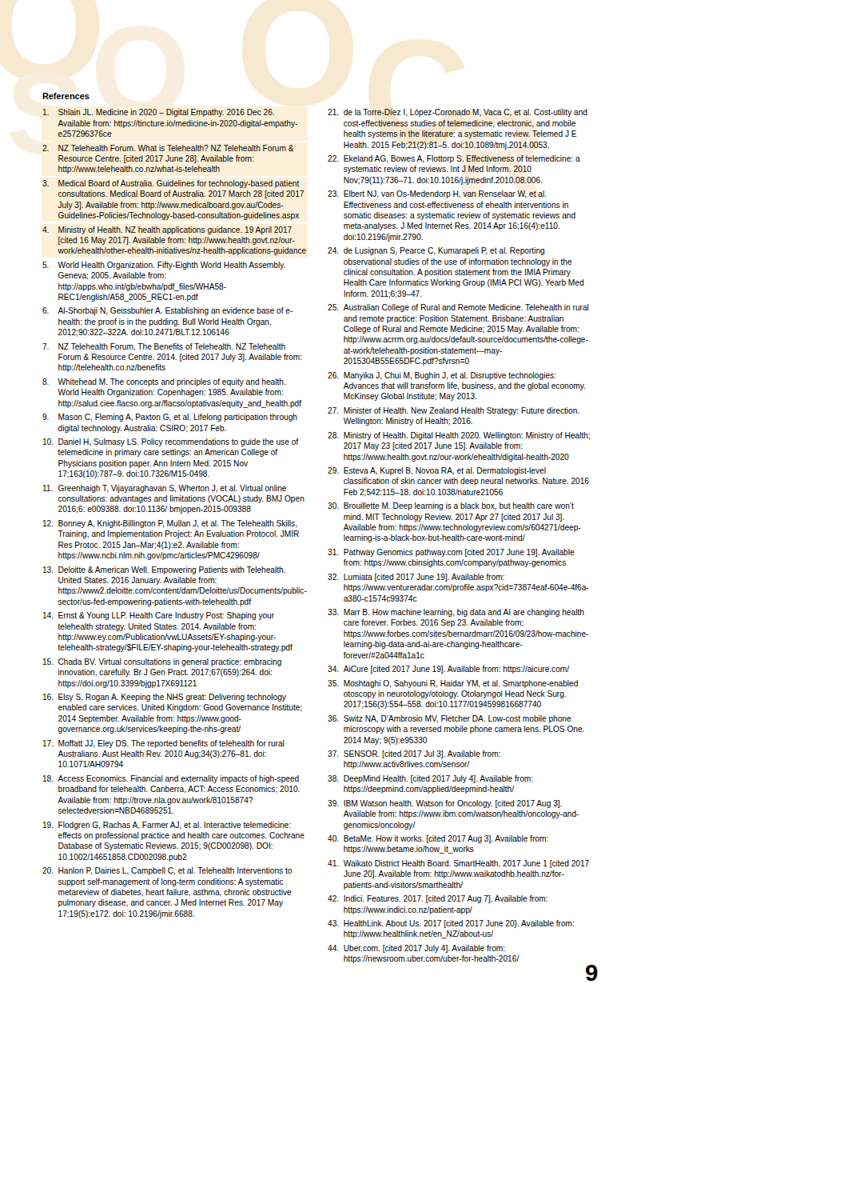O
O
O
S
C
R
References
Shlain JL. Medicine in 2020 – Digital Empathy. 2016 Dec 26. Available from: https://tincture.io/medicine-in-2020-digital-empathy-e257296376ce
NZ Telehealth Forum. What is Telehealth? NZ Telehealth Forum & Resource Centre. [cited 2017 June 28]. Available from: http://www.telehealth.co.nz/what-is-telehealth
Medical Board of Australia. Guidelines for technology-based patient consultations. Medical Board of Australia. 2017 March 28 [cited 2017 July 3]. Available from: http://www.medicalboard.gov.au/Codes-Guidelines-Policies/Technology-based-consultation-guidelines.aspx
Ministry of Health. NZ health applications guidance. 19 April 2017 [cited 16 May 2017]. Available from: http://www.health.govt.nz/our-work/ehealth/other-ehealth-initiatives/nz-health-applications-guidance
World Health Organization. Fifty-Eighth World Health Assembly. Geneva; 2005. Available from: http://apps.who.int/gb/ebwha/pdf_files/WHA58-REC1/english/A58_2005_REC1-en.pdf
Al-Shorbaji N, Geissbuhler A. Establishing an evidence base of e-health: the proof is in the pudding. Bull World Health Organ. 2012;90:322–322A. doi:10.2471/BLT.12.106146
NZ Telehealth Forum. The Benefits of Telehealth. NZ Telehealth Forum & Resource Centre. 2014. [cited 2017 July 3]. Available from: http://telehealth.co.nz/benefits
Whitehead M. The concepts and principles of equity and health. World Health Organization: Copenhagen: 1985. Available from: http://salud.ciee.flacso.org.ar/flacso/optativas/equity_and_health.pdf
Mason C, Fleming A, Paxton G, et al. Lifelong participation through digital technology. Australia: CSIRO; 2017 Feb.
Daniel H, Sulmasy LS. Policy recommendations to guide the use of telemedicine in primary care settings: an American College of Physicians position paper. Ann Intern Med. 2015 Nov 17;163(10):787–9. doi:10.7326/M15-0498.
Greenhaigh T, Vijayaraghavan S, Wherton J, et al. Virtual online consultations: advantages and limitations (VOCAL) study. BMJ Open 2016;6: e009388. doi:10.1136/ bmjopen-2015-009388
Bonney A, Knight-Billington P, Mullan J, et al. The Telehealth Skills, Training, and Implementation Project: An Evaluation Protocol. JMIR Res Protoc. 2015 Jan–Mar;4(1):e2. Available from: https://www.ncbi.nlm.nih.gov/pmc/articles/PMC4296098/
Deloitte & American Well. Empowering Patients with Telehealth. United States. 2016 January. Available from: https://www2.deloitte.com/content/dam/Deloitte/us/Documents/public-sector/us-fed-empowering-patients-with-telehealth.pdf
Ernst & Young LLP. Health Care Industry Post: Shaping your telehealth strategy. United States. 2014. Available from: http://www.ey.com/Publication/vwLUAssets/EY-shaping-your-telehealth-strategy/$FILE/EY-shaping-your-telehealth-strategy.pdf
Chada BV. Virtual consultations in general practice: embracing innovation, carefully. Br J Gen Pract. 2017;67(659):264. doi: https://doi.org/10.3399/bjgp17X691121
Elsy S, Rogan A. Keeping the NHS great: Delivering technology enabled care services. United Kingdom: Good Governance Institute; 2014 September. Available from: https://www.good-governance.org.uk/services/keeping-the-nhs-great/
Moffatt JJ, Eley DS. The reported benefits of telehealth for rural Australians. Aust Health Rev. 2010 Aug;34(3):276–81. doi: 10.1071/AH09794
Access Economics. Financial and externality impacts of high-speed broadband for telehealth. Canberra, ACT: Access Economics; 2010. Available from: http://trove.nla.gov.au/work/81015874?selectedversion=NBD46895251.
Flodgren G, Rachas A, Farmer AJ, et al. Interactive telemedicine: effects on professional practice and health care outcomes. Cochrane Database of Systematic Reviews. 2015; 9(CD002098). DOI: 10.1002/14651858.CD002098.pub2
Hanlon P, Daines L, Campbell C, et al. Telehealth Interventions to support self-management of long-term conditions: A systematic metareview of diabetes, heart failure, asthma, chronic obstructive pulmonary disease, and cancer. J Med Internet Res. 2017 May 17;19(5):e172. doi: 10.2196/jmir.6688.
de la Torre-Díez I, López-Coronado M, Vaca C, et al. Cost-utility and cost-effectiveness studies of telemedicine, electronic, and mobile health systems in the literature: a systematic review. Telemed J E Health. 2015 Feb;21(2):81–5. doi:10.1089/tmj.2014.0053.
Ekeland AG, Bowes A, Flottorp S. Effectiveness of telemedicine: a systematic review of reviews. Int J Med Inform. 2010 Nov;79(11):736–71. doi:10.1016/j.ijmedinf.2010.08.006.
Elbert NJ, van Os-Medendorp H, van Renselaar W, et al. Effectiveness and cost-effectiveness of ehealth interventions in somatic diseases: a systematic review of systematic reviews and meta-analyses. J Med Internet Res. 2014 Apr 16;16(4):e110. doi:10.2196/jmir.2790.
de Lusignan S, Pearce C, Kumarapeli P, et al. Reporting observational studies of the use of information technology in the clinical consultation. A position statement from the IMIA Primary Health Care Informatics Working Group (IMIA PCI WG). Yearb Med Inform. 2011;6:39–47.
Australian College of Rural and Remote Medicine. Telehealth in rural and remote practice: Position Statement. Brisbane: Australian College of Rural and Remote Medicine; 2015 May. Available from: http://www.acrrm.org.au/docs/default-source/documents/the-college-at-work/telehealth-position-statement---may-2015304B55E65DFC.pdf?sfvrsn=0
Manyika J, Chui M, Bughin J, et al. Disruptive technologies: Advances that will transform life, business, and the global economy. McKinsey Global Institute; May 2013.
Minister of Health. New Zealand Health Strategy: Future direction. Wellington: Ministry of Health; 2016.
Ministry of Health. Digital Health 2020. Wellington: Ministry of Health; 2017 May 23 [cited 2017 June 15]. Available from: https://www.health.govt.nz/our-work/ehealth/digital-health-2020
Esteva A, Kuprel B, Novoa RA, et al. Dermatologist-level classification of skin cancer with deep neural networks. Nature. 2016 Feb 2;542:115–18. doi:10.1038/nature21056
Brouillette M. Deep learning is a black box, but health care won’t mind. MIT Technology Review. 2017 Apr 27 [cited 2017 Jul 3]. Available from: https://www.technologyreview.com/s/604271/deep-learning-is-a-black-box-but-health-care-wont-mind/
Pathway Genomics pathway.com [cited 2017 June 19]. Available from: https://www.cbinsights.com/company/pathway-genomics
Lumiata [cited 2017 June 19]. Available from: https://www.ventureradar.com/profile.aspx?cid=73874eaf-604e-4f6a-a380-c1574c99374c
Marr B. How machine learning, big data and AI are changing health care forever. Forbes. 2016 Sep 23. Available from: https://www.forbes.com/sites/bernardmarr/2016/09/23/how-machine-learning-big-data-and-ai-are-changing-healthcare-forever/#2a044ffa1a1c
AiCure [cited 2017 June 19]. Available from: https://aicure.com/
Moshtaghi O, Sahyouni R, Haidar YM, et al. Smartphone-enabled otoscopy in neurotology/otology. Otolaryngol Head Neck Surg. 2017;156(3):554–558. doi:10.1177/0194599816687740
Switz NA, D’Ambrosio MV, Fletcher DA. Low-cost mobile phone microscopy with a reversed mobile phone camera lens. PLOS One. 2014 May; 9(5):e95330
SENSOR. [cited 2017 Jul 3]. Available from: http://www.activ8rlives.com/sensor/
DeepMind Health. [cited 2017 July 4]. Available from: https://deepmind.com/applied/deepmind-health/
IBM Watson health. Watson for Oncology. [cited 2017 Aug 3]. Available from: https://www.ibm.com/watson/health/oncology-and-genomics/oncology/
BetaMe. How it works. [cited 2017 Aug 3]. Available from: https://www.betame.io/how_it_works
Waikato District Health Board. SmartHealth. 2017 June 1 [cited 2017 June 20]. Available from: http://www.waikatodhb.health.nz/for-patients-and-visitors/smarthealth/
Indici. Features. 2017. [cited 2017 Aug 7]. Available from: https://www.indici.co.nz/patient-app/
HealthLink. About Us. 2017 [cited 2017 June 20}. Available from: http://www.healthlink.net/en_NZ/about-us/
Uber.com. [cited 2017 July 4]. Available from: https://newsroom.uber.com/uber-for-health-2016/
9